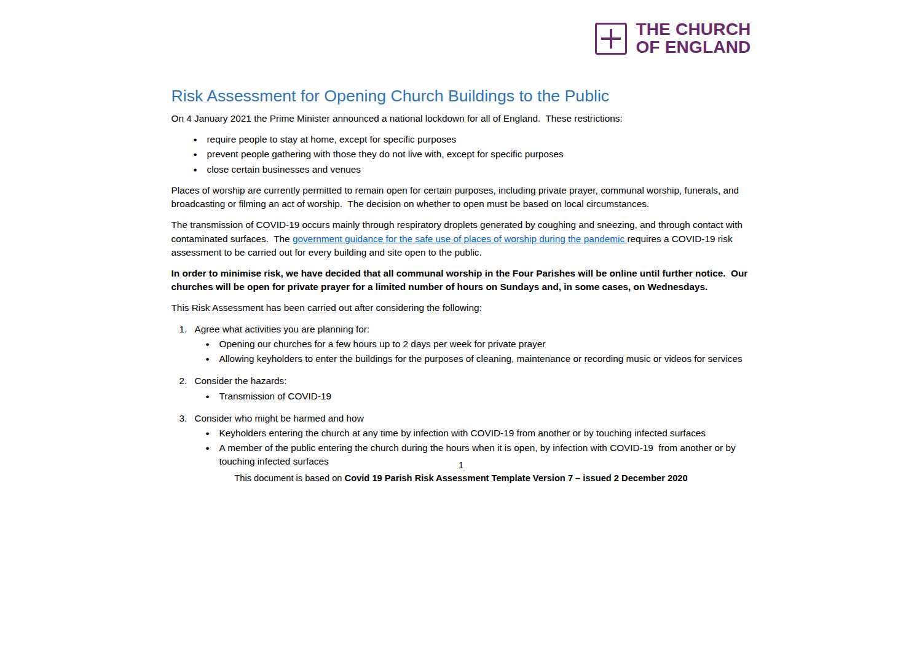The Church
of England
Risk Assessment for Opening Church Buildings to the Public
On 4 January 2021 the Prime Minister announced a national lockdown for all of England. These restrictions:
require people to stay at home, except for specific purposes
prevent people gathering with those they do not live with, except for specific purposes
close certain businesses and venues
Places of worship are currently permitted to remain open for certain purposes, including private prayer, communal worship, funerals, and broadcasting or filming an act of worship. The decision on whether to open must be based on local circumstances.
The transmission of COVID-19 occurs mainly through respiratory droplets generated by coughing and sneezing, and through contact with contaminated surfaces. The government guidance for the safe use of places of worship during the pandemic requires a COVID-19 risk assessment to be carried out for every building and site open to the public.
In order to minimise risk, we have decided that all communal worship in the Four Parishes will be online until further notice. Our churches will be open for private prayer for a limited number of hours on Sundays and, in some cases, on Wednesdays.
This Risk Assessment has been carried out after considering the following:
Agree what activities you are planning for:
Opening our churches for a few hours up to 2 days per week for private prayer
Allowing keyholders to enter the buildings for the purposes of cleaning, maintenance or recording music or videos for services
Consider the hazards:
Transmission of COVID-19
Consider who might be harmed and how
Keyholders entering the church at any time by infection with COVID-19 from another or by touching infected surfaces
A member of the public entering the church during the hours when it is open, by infection with COVID-19 from another or by touching infected surfaces
1
This document is based on Covid 19 Parish Risk Assessment Template Version 7 – issued 2 December 2020